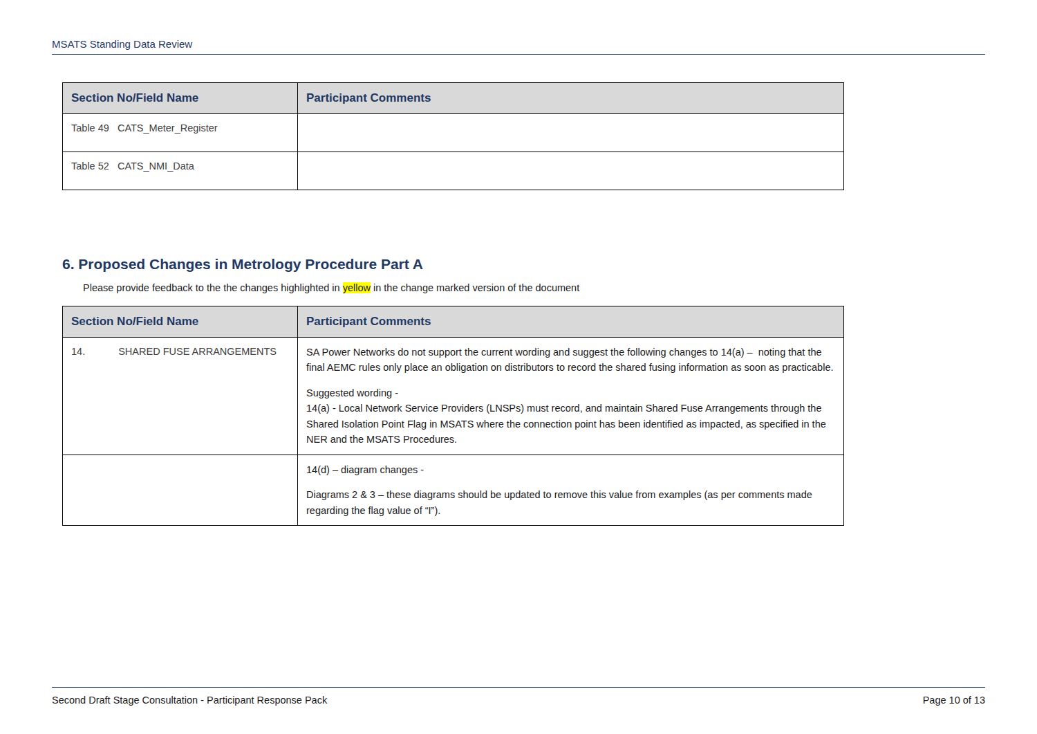MSATS Standing Data Review
| Section No/Field Name | Participant Comments |
| --- | --- |
| Table 49 CATS_Meter_Register | |
| Table 52 CATS_NMI_Data | |
6. Proposed Changes in Metrology Procedure Part A
Please provide feedback to the the changes highlighted in yellow in the change marked version of the document
| Section No/Field Name | Participant Comments |
| --- | --- |
| 14. SHARED FUSE ARRANGEMENTS | SA Power Networks do not support the current wording and suggest the following changes to 14(a) – noting that the final AEMC rules only place an obligation on distributors to record the shared fusing information as soon as practicable. Suggested wording - 14(a) - Local Network Service Providers (LNSPs) must record, and maintain Shared Fuse Arrangements through the Shared Isolation Point Flag in MSATS where the connection point has been identified as impacted, as specified in the NER and the MSATS Procedures. |
| | 14(d) – diagram changes - Diagrams 2 & 3 – these diagrams should be updated to remove this value from examples (as per comments made regarding the flag value of “I”). |
Second Draft Stage Consultation - Participant Response Pack Page 10 of 13